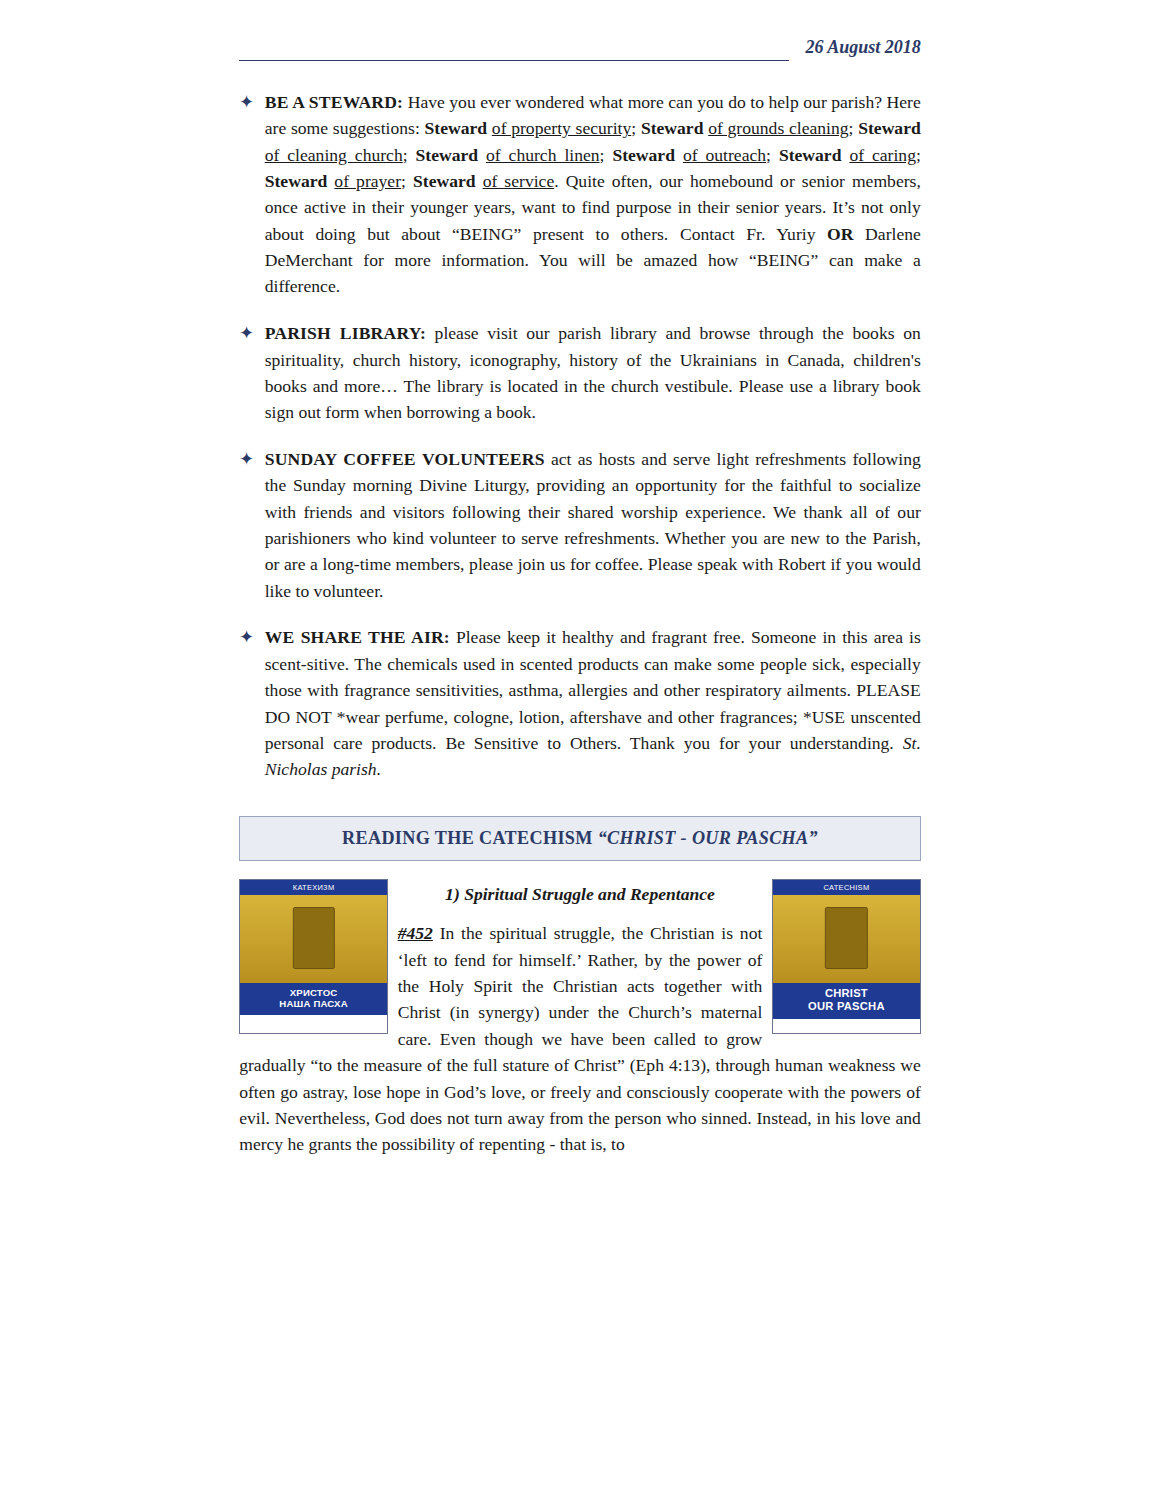26 August 2018
BE A STEWARD: Have you ever wondered what more can you do to help our parish? Here are some suggestions: Steward of property security; Steward of grounds cleaning; Steward of cleaning church; Steward of church linen; Steward of outreach; Steward of caring; Steward of prayer; Steward of service. Quite often, our homebound or senior members, once active in their younger years, want to find purpose in their senior years. It’s not only about doing but about “BEING” present to others. Contact Fr. Yuriy OR Darlene DeMerchant for more information. You will be amazed how “BEING” can make a difference.
PARISH LIBRARY: please visit our parish library and browse through the books on spirituality, church history, iconography, history of the Ukrainians in Canada, children's books and more… The library is located in the church vestibule. Please use a library book sign out form when borrowing a book.
SUNDAY COFFEE VOLUNTEERS act as hosts and serve light refreshments following the Sunday morning Divine Liturgy, providing an opportunity for the faithful to socialize with friends and visitors following their shared worship experience. We thank all of our parishioners who kind volunteer to serve refreshments. Whether you are new to the Parish, or are a long-time members, please join us for coffee. Please speak with Robert if you would like to volunteer.
WE SHARE THE AIR: Please keep it healthy and fragrant free. Someone in this area is scent-sitive. The chemicals used in scented products can make some people sick, especially those with fragrance sensitivities, asthma, allergies and other respiratory ailments. PLEASE DO NOT *wear perfume, cologne, lotion, aftershave and other fragrances; *USE unscented personal care products. Be Sensitive to Others. Thank you for your understanding. St. Nicholas parish.
READING THE CATECHISM “CHRIST - OUR PASCHA”
КАТЕХИЗМ
ХРИСТОС
НАША ПАСХА
CATECHISM
CHRIST
OUR PASCHA
1) Spiritual Struggle and Repentance
#452 In the spiritual struggle, the Christian is not ‘left to fend for himself.’ Rather, by the power of the Holy Spirit the Christian acts together with Christ (in synergy) under the Church’s maternal care. Even though we have been called to grow gradually “to the measure of the full stature of Christ” (Eph 4:13), through human weakness we often go astray, lose hope in God’s love, or freely and consciously cooperate with the powers of evil. Nevertheless, God does not turn away from the person who sinned. Instead, in his love and mercy he grants the possibility of repenting - that is, to